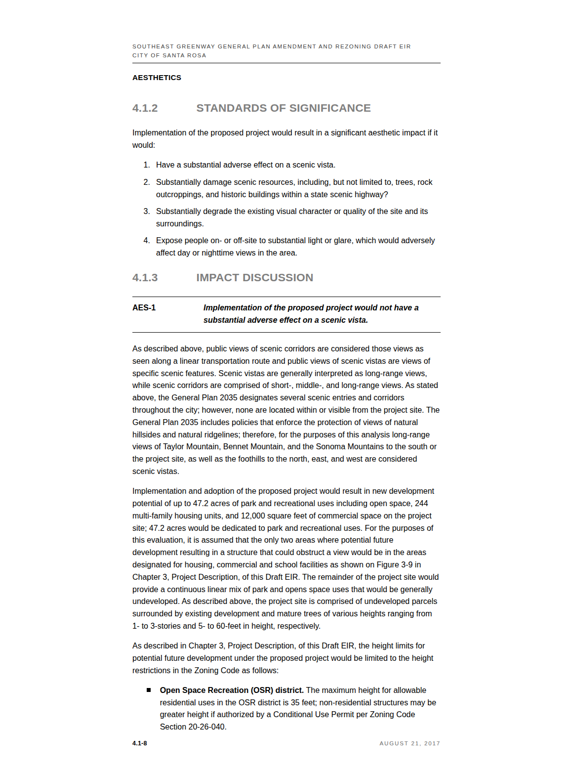SOUTHEAST GREENWAY GENERAL PLAN AMENDMENT AND REZONING DRAFT EIR CITY OF SANTA ROSA
AESTHETICS
4.1.2 STANDARDS OF SIGNIFICANCE
Implementation of the proposed project would result in a significant aesthetic impact if it would:
Have a substantial adverse effect on a scenic vista.
Substantially damage scenic resources, including, but not limited to, trees, rock outcroppings, and historic buildings within a state scenic highway?
Substantially degrade the existing visual character or quality of the site and its surroundings.
Expose people on- or off-site to substantial light or glare, which would adversely affect day or nighttime views in the area.
4.1.3 IMPACT DISCUSSION
AES-1
Implementation of the proposed project would not have a substantial adverse effect on a scenic vista.
As described above, public views of scenic corridors are considered those views as seen along a linear transportation route and public views of scenic vistas are views of specific scenic features. Scenic vistas are generally interpreted as long-range views, while scenic corridors are comprised of short-, middle-, and long-range views. As stated above, the General Plan 2035 designates several scenic entries and corridors throughout the city; however, none are located within or visible from the project site. The General Plan 2035 includes policies that enforce the protection of views of natural hillsides and natural ridgelines; therefore, for the purposes of this analysis long-range views of Taylor Mountain, Bennet Mountain, and the Sonoma Mountains to the south or the project site, as well as the foothills to the north, east, and west are considered scenic vistas.
Implementation and adoption of the proposed project would result in new development potential of up to 47.2 acres of park and recreational uses including open space, 244 multi-family housing units, and 12,000 square feet of commercial space on the project site; 47.2 acres would be dedicated to park and recreational uses. For the purposes of this evaluation, it is assumed that the only two areas where potential future development resulting in a structure that could obstruct a view would be in the areas designated for housing, commercial and school facilities as shown on Figure 3-9 in Chapter 3, Project Description, of this Draft EIR. The remainder of the project site would provide a continuous linear mix of park and opens space uses that would be generally undeveloped. As described above, the project site is comprised of undeveloped parcels surrounded by existing development and mature trees of various heights ranging from 1- to 3-stories and 5- to 60-feet in height, respectively.
As described in Chapter 3, Project Description, of this Draft EIR, the height limits for potential future development under the proposed project would be limited to the height restrictions in the Zoning Code as follows:
Open Space Recreation (OSR) district. The maximum height for allowable residential uses in the OSR district is 35 feet; non-residential structures may be greater height if authorized by a Conditional Use Permit per Zoning Code Section 20-26-040.
4.1-8
August 21, 2017